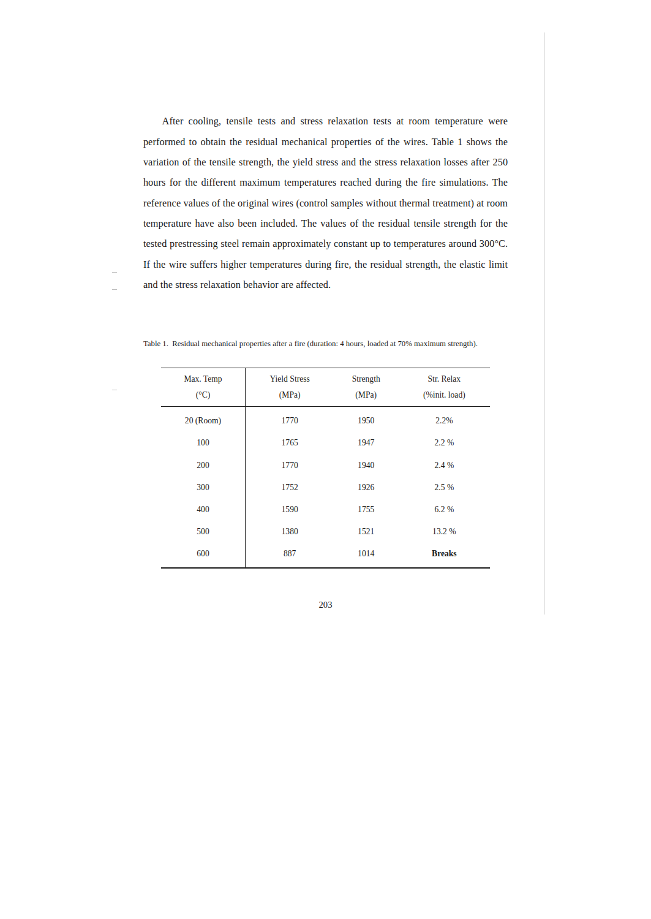After cooling, tensile tests and stress relaxation tests at room temperature were performed to obtain the residual mechanical properties of the wires. Table 1 shows the variation of the tensile strength, the yield stress and the stress relaxation losses after 250 hours for the different maximum temperatures reached during the fire simulations. The reference values of the original wires (control samples without thermal treatment) at room temperature have also been included. The values of the residual tensile strength for the tested prestressing steel remain approximately constant up to temperatures around 300°C. If the wire suffers higher temperatures during fire, the residual strength, the elastic limit and the stress relaxation behavior are affected.
Table 1. Residual mechanical properties after a fire (duration: 4 hours, loaded at 70% maximum strength).
| Max. Temp | Yield Stress | Strength | Str. Relax |
| --- | --- | --- | --- |
| (°C) | (MPa) | (MPa) | (%init. load) |
| 20 (Room) | 1770 | 1950 | 2.2% |
| 100 | 1765 | 1947 | 2.2 % |
| 200 | 1770 | 1940 | 2.4 % |
| 300 | 1752 | 1926 | 2.5 % |
| 400 | 1590 | 1755 | 6.2 % |
| 500 | 1380 | 1521 | 13.2 % |
| 600 | 887 | 1014 | Breaks |
203